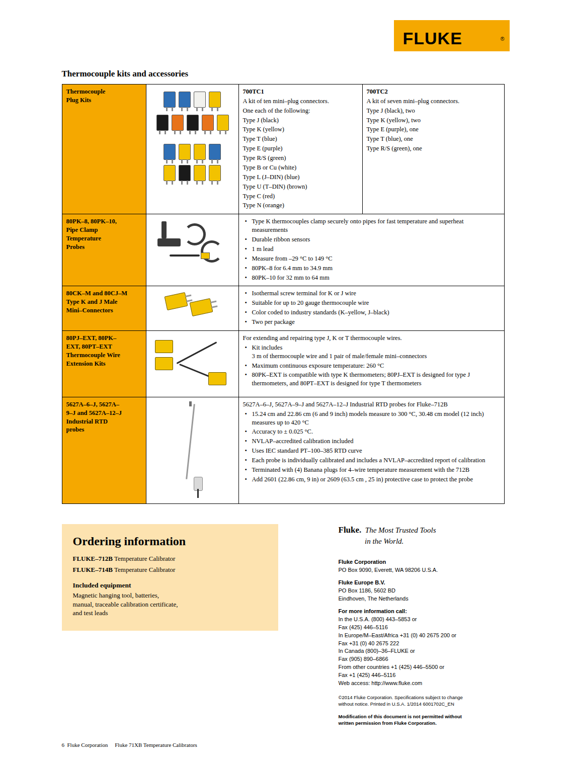FLUKE ®
Thermocouple kits and accessories
| Thermocouple Plug Kits | | 700TC1 A kit of ten mini–plug connectors. One each of the following: Type J (black) Type K (yellow) Type T (blue) Type E (purple) Type R/S (green) Type B or Cu (white) Type L (J–DIN) (blue) Type U (T–DIN) (brown) Type C (red) Type N (orange) | 700TC2 A kit of seven mini–plug connectors. Type J (black), two Type K (yellow), two Type E (purple), one Type T (blue), one Type R/S (green), one |
| 80PK–8, 80PK–10, Pipe Clamp Temperature Probes | | Type K thermocouples clamp securely onto pipes for fast temperature and superheat measurements Durable ribbon sensors 1 m lead Measure from –29 °C to 149 °C 80PK–8 for 6.4 mm to 34.9 mm 80PK–10 for 32 mm to 64 mm |
| 80CK–M and 80CJ–M Type K and J Male Mini–Connectors | | Isothermal screw terminal for K or J wire Suitable for up to 20 gauge thermocouple wire Color coded to industry standards (K–yellow, J–black) Two per package |
| 80PJ–EXT, 80PK– EXT, 80PT–EXT Thermocouple Wire Extension Kits | | For extending and repairing type J, K or T thermocouple wires. Kit includes 3 m of thermocouple wire and 1 pair of male/female mini–connectors Maximum continuous exposure temperature: 260 °C 80PK–EXT is compatible with type K thermometers; 80PJ–EXT is designed for type J thermometers, and 80PT–EXT is designed for type T thermometers |
| 5627A–6–J, 5627A– 9–J and 5627A–12–J Industrial RTD probes | | 5627A–6–J, 5627A–9–J and 5627A–12–J Industrial RTD probes for Fluke–712B 15.24 cm and 22.86 cm (6 and 9 inch) models measure to 300 °C, 30.48 cm model (12 inch) measures up to 420 °C Accuracy to ± 0.025 °C. NVLAP–accredited calibration included Uses IEC standard PT–100–385 RTD curve Each probe is individually calibrated and includes a NVLAP–accredited report of calibration Terminated with (4) Banana plugs for 4–wire temperature measurement with the 712B Add 2601 (22.86 cm, 9 in) or 2609 (63.5 cm , 25 in) protective case to protect the probe |
Ordering information
FLUKE–712B Temperature Calibrator
FLUKE–714B Temperature Calibrator
Included equipment
Magnetic hanging tool, batteries,
manual, traceable calibration certificate,
and test leads
Fluke. The Most Trusted Tools
in the World.
Fluke Corporation
PO Box 9090, Everett, WA 98206 U.S.A.
Fluke Europe B.V.
PO Box 1186, 5602 BD
Eindhoven, The Netherlands
For more information call:
In the U.S.A. (800) 443–5853 or
Fax (425) 446–5116
In Europe/M–East/Africa +31 (0) 40 2675 200 or
Fax +31 (0) 40 2675 222
In Canada (800)–36–FLUKE or
Fax (905) 890–6866
From other countries +1 (425) 446–5500 or
Fax +1 (425) 446–5116
Web access: http://www.fluke.com
©2014 Fluke Corporation. Specifications subject to change
without notice. Printed in U.S.A. 1/2014 6001702C_EN
Modification of this document is not permitted without
written permission from Fluke Corporation.
6 Fluke Corporation Fluke 71XB Temperature Calibrators